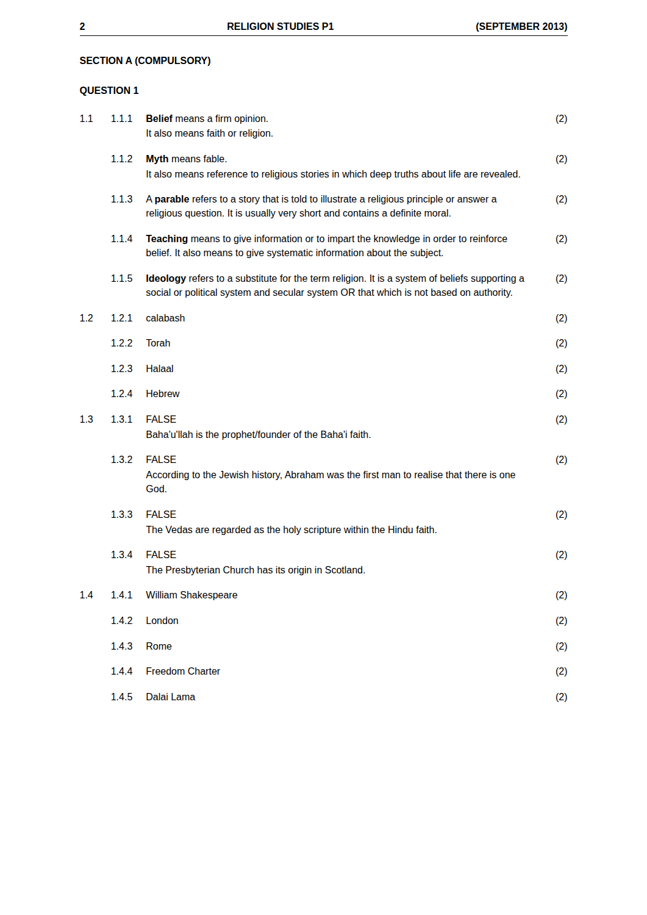2 RELIGION STUDIES P1 (SEPTEMBER 2013)
SECTION A (COMPULSORY)
QUESTION 1
1.1
1.1.1
Belief means a firm opinion.
It also means faith or religion.
(2)
1.1.2
Myth means fable.
It also means reference to religious stories in which deep truths about life are revealed.
(2)
1.1.3
A parable refers to a story that is told to illustrate a religious principle or answer a religious question. It is usually very short and contains a definite moral.
(2)
1.1.4
Teaching means to give information or to impart the knowledge in order to reinforce belief. It also means to give systematic information about the subject.
(2)
1.1.5
Ideology refers to a substitute for the term religion. It is a system of beliefs supporting a social or political system and secular system OR that which is not based on authority.
(2)
1.2
1.2.1
calabash
(2)
1.2.2
Torah
(2)
1.2.3
Halaal
(2)
1.2.4
Hebrew
(2)
1.3
1.3.1
FALSE
Baha'u'llah is the prophet/founder of the Baha'i faith.
(2)
1.3.2
FALSE
According to the Jewish history, Abraham was the first man to realise that there is one God.
(2)
1.3.3
FALSE
The Vedas are regarded as the holy scripture within the Hindu faith.
(2)
1.3.4
FALSE
The Presbyterian Church has its origin in Scotland.
(2)
1.4
1.4.1
William Shakespeare
(2)
1.4.2
London
(2)
1.4.3
Rome
(2)
1.4.4
Freedom Charter
(2)
1.4.5
Dalai Lama
(2)